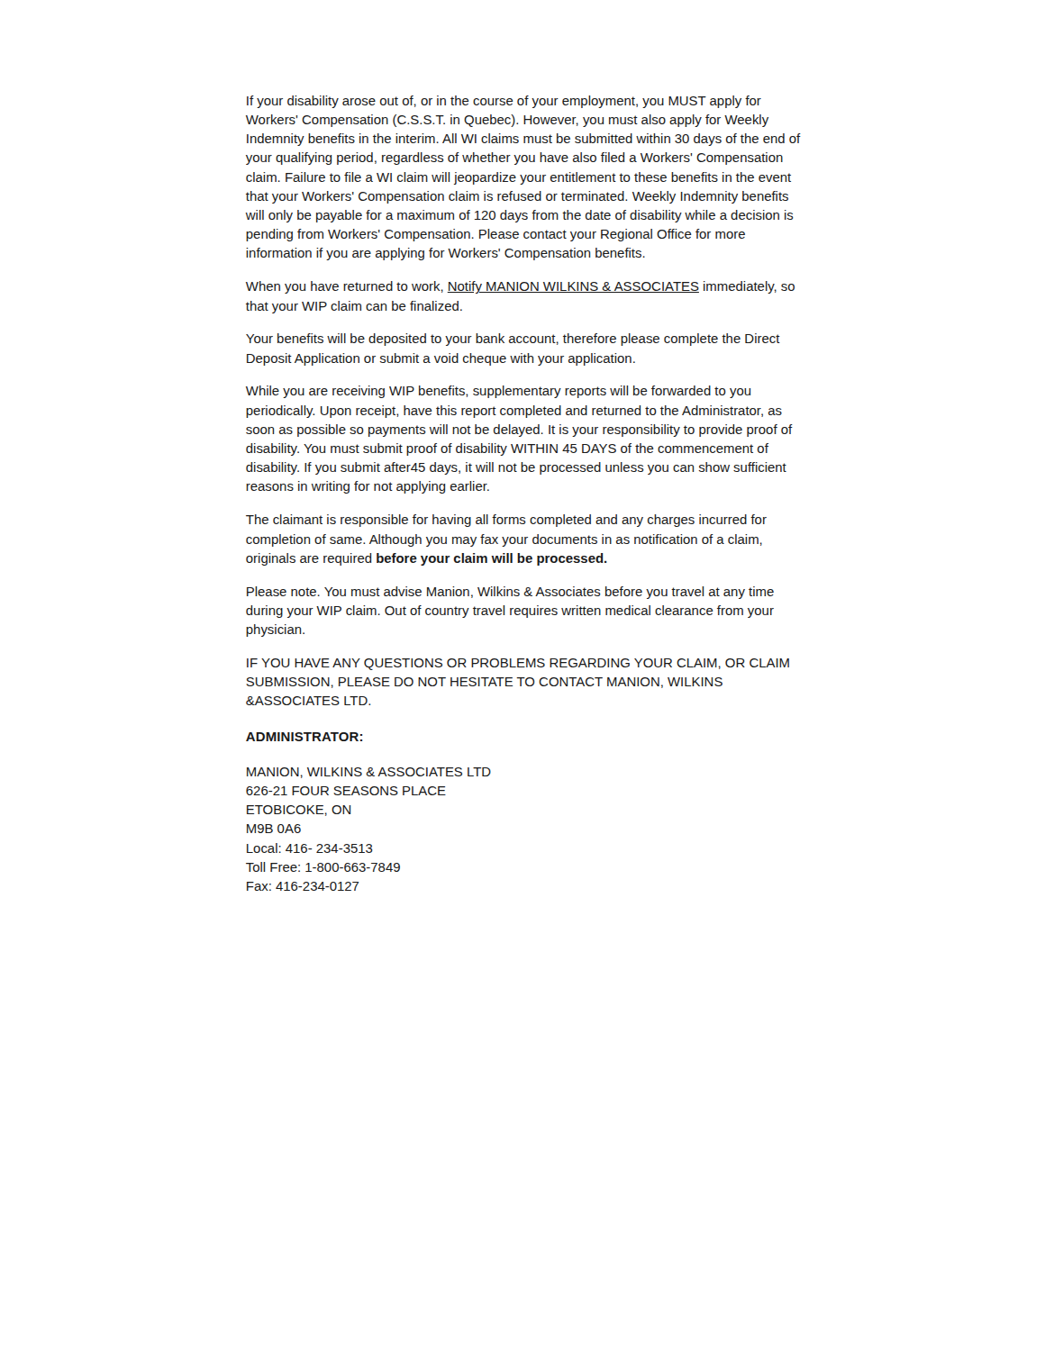If your disability arose out of, or in the course of your employment, you MUST apply for Workers' Compensation (C.S.S.T. in Quebec). However, you must also apply for Weekly Indemnity benefits in the interim. All WI claims must be submitted within 30 days of the end of your qualifying period, regardless of whether you have also filed a Workers' Compensation claim. Failure to file a WI claim will jeopardize your entitlement to these benefits in the event that your Workers' Compensation claim is refused or terminated. Weekly Indemnity benefits will only be payable for a maximum of 120 days from the date of disability while a decision is pending from Workers' Compensation. Please contact your Regional Office for more information if you are applying for Workers' Compensation benefits.
When you have returned to work, Notify MANION WILKINS & ASSOCIATES immediately, so that your WIP claim can be finalized.
Your benefits will be deposited to your bank account, therefore please complete the Direct Deposit Application or submit a void cheque with your application.
While you are receiving WIP benefits, supplementary reports will be forwarded to you periodically. Upon receipt, have this report completed and returned to the Administrator, as soon as possible so payments will not be delayed. It is your responsibility to provide proof of disability. You must submit proof of disability WITHIN 45 DAYS of the commencement of disability. If you submit after45 days, it will not be processed unless you can show sufficient reasons in writing for not applying earlier.
The claimant is responsible for having all forms completed and any charges incurred for completion of same. Although you may fax your documents in as notification of a claim, originals are required before your claim will be processed.
Please note. You must advise Manion, Wilkins & Associates before you travel at any time during your WIP claim. Out of country travel requires written medical clearance from your physician.
IF YOU HAVE ANY QUESTIONS OR PROBLEMS REGARDING YOUR CLAIM, OR CLAIM SUBMISSION, PLEASE DO NOT HESITATE TO CONTACT MANION, WILKINS &ASSOCIATES LTD.
ADMINISTRATOR:
MANION, WILKINS & ASSOCIATES LTD
626-21 FOUR SEASONS PLACE
ETOBICOKE, ON
M9B 0A6
Local: 416- 234-3513
Toll Free: 1-800-663-7849
Fax: 416-234-0127